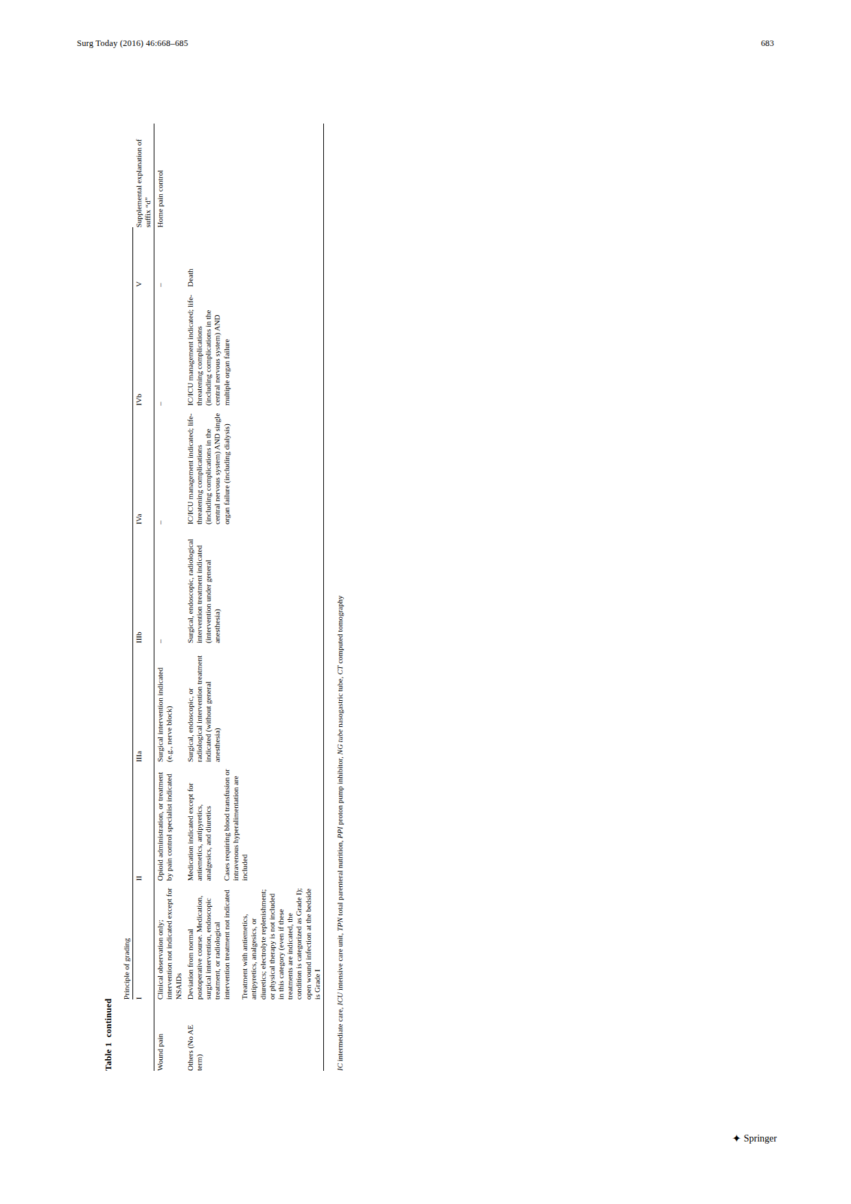Surg Today (2016) 46:668–685 683
Table 1 continued
| | Principle of grading | |
| --- | --- | --- |
| | I | II | IIIa | IIIb | IVa | IVb | V | Supplemental explanation of suffix “d” |
| Wound pain | Clinical observation only; intervention not indicated except for NSAIDs | Opioid administration, or treatment by pain control specialist indicated | Surgical intervention indicated (e.g., nerve block) | – | – | – | – | Home pain control |
| Others (No AE term) | Deviation from normal postoperative course. Medication, surgical intervention, endoscopic treatment, or radiological intervention treatment not indicated Treatment with antiemetics, antipyretics, analgesics, or diuretics; electrolyte replenishment; or physical therapy is not included in this category (even if these treatments are indicated, the condition is categorized as Grade I); open wound infection at the bedside is Grade I | Medication indicated except for antiemetics, antipyretics, analgesics, and diuretics Cases requiring blood transfusion or intravenous hyperalimentation are included | Surgical, endoscopic, or radiological intervention treatment indicated (without general anesthesia) | Surgical, endoscopic, radiological intervention treatment indicated (intervention under general anesthesia) | IC/ICU management indicated; life-threatening complications (including complications in the central nervous system) AND single organ failure (including dialysis) | IC/ICU management indicated; life-threatening complications (including complications in the central nervous system) AND multiple organ failure | Death | |
IC intermediate care, ICU intensive care unit, TPN total parenteral nutrition, PPI proton pump inhibitor, NG tube nasogastric tube, CT computed tomography
✦Springer